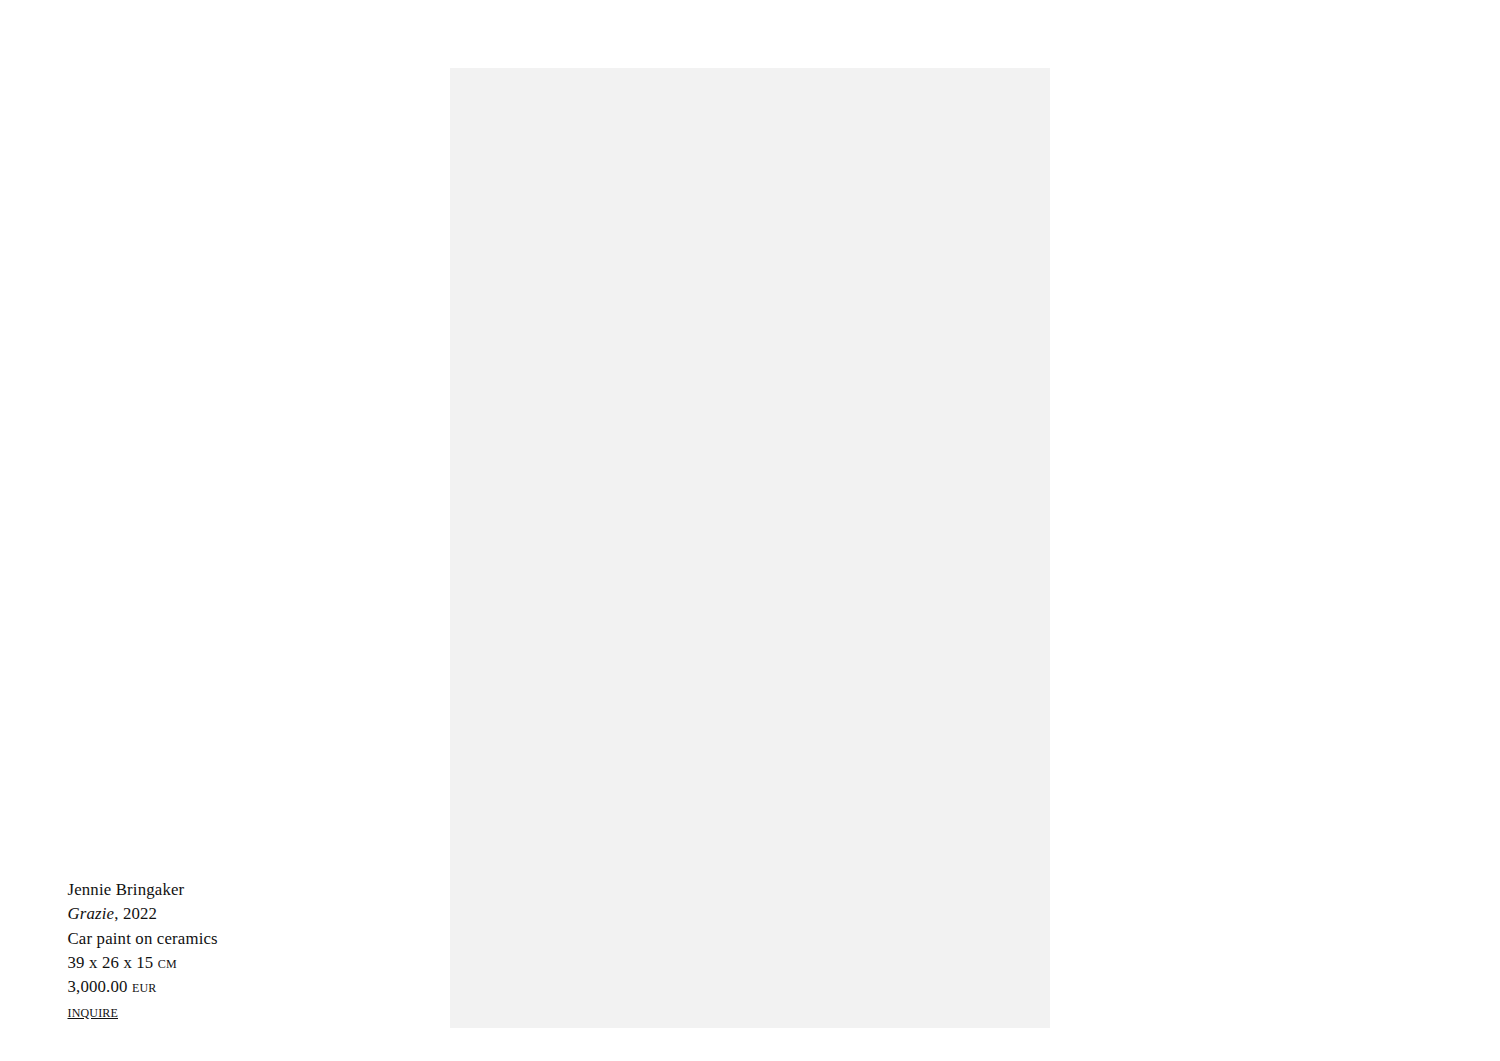Jennie Bringaker
Grazie, 2022
Car paint on ceramics
39 x 26 x 15 cm
3,000.00 eur
Inquire